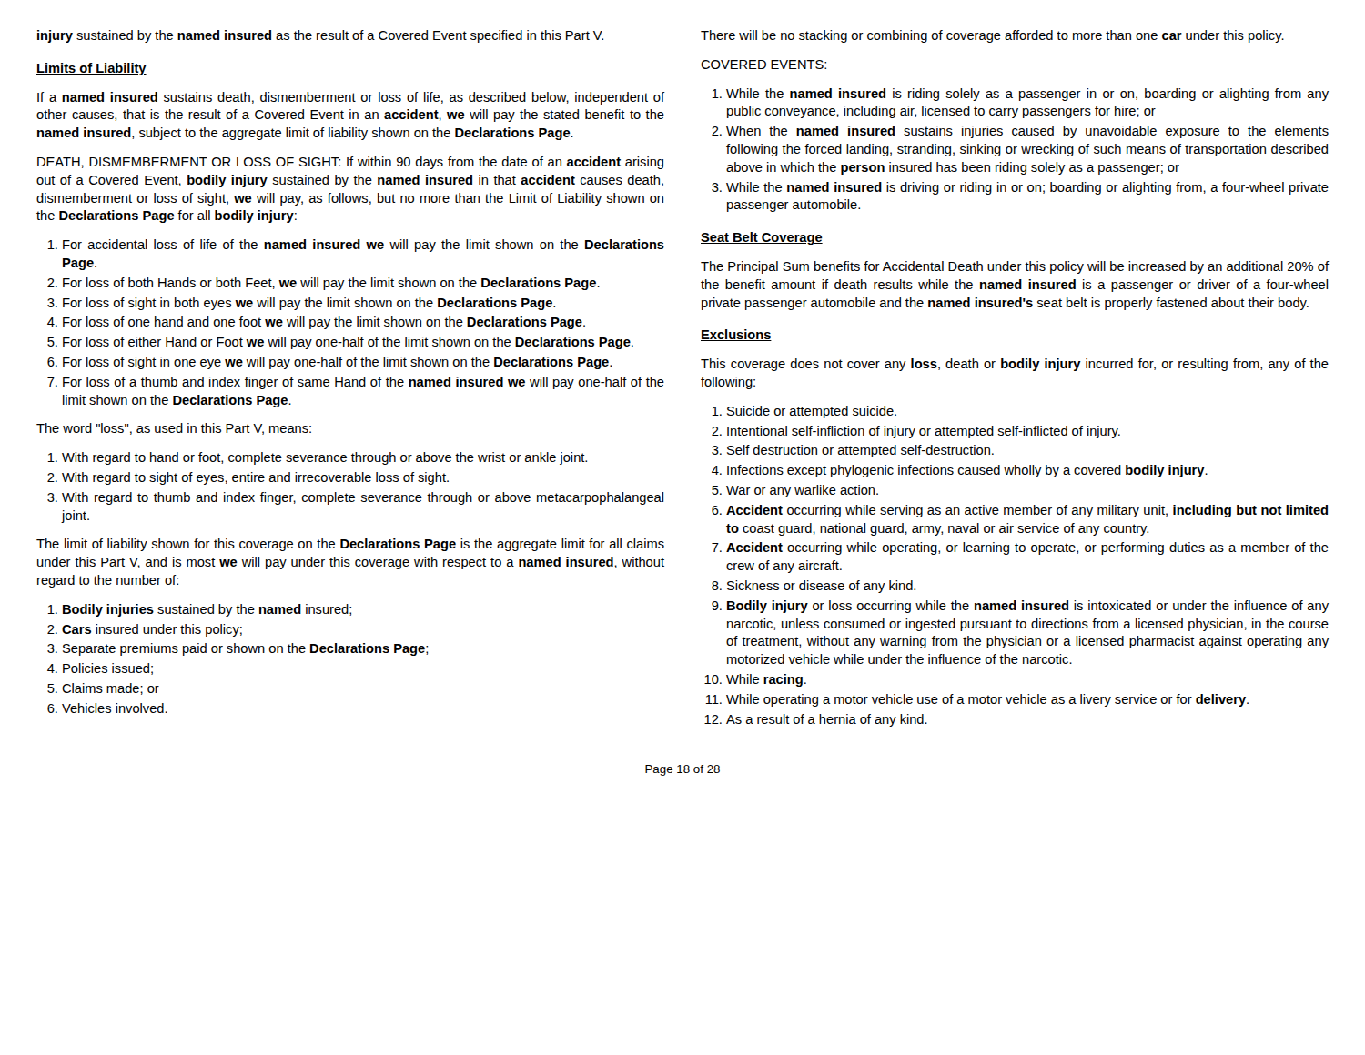injury sustained by the named insured as the result of a Covered Event specified in this Part V.
Limits of Liability
If a named insured sustains death, dismemberment or loss of life, as described below, independent of other causes, that is the result of a Covered Event in an accident, we will pay the stated benefit to the named insured, subject to the aggregate limit of liability shown on the Declarations Page.
DEATH, DISMEMBERMENT OR LOSS OF SIGHT: If within 90 days from the date of an accident arising out of a Covered Event, bodily injury sustained by the named insured in that accident causes death, dismemberment or loss of sight, we will pay, as follows, but no more than the Limit of Liability shown on the Declarations Page for all bodily injury:
For accidental loss of life of the named insured we will pay the limit shown on the Declarations Page.
For loss of both Hands or both Feet, we will pay the limit shown on the Declarations Page.
For loss of sight in both eyes we will pay the limit shown on the Declarations Page.
For loss of one hand and one foot we will pay the limit shown on the Declarations Page.
For loss of either Hand or Foot we will pay one-half of the limit shown on the Declarations Page.
For loss of sight in one eye we will pay one-half of the limit shown on the Declarations Page.
For loss of a thumb and index finger of same Hand of the named insured we will pay one-half of the limit shown on the Declarations Page.
The word "loss", as used in this Part V, means:
With regard to hand or foot, complete severance through or above the wrist or ankle joint.
With regard to sight of eyes, entire and irrecoverable loss of sight.
With regard to thumb and index finger, complete severance through or above metacarpophalangeal joint.
The limit of liability shown for this coverage on the Declarations Page is the aggregate limit for all claims under this Part V, and is most we will pay under this coverage with respect to a named insured, without regard to the number of:
Bodily injuries sustained by the named insured;
Cars insured under this policy;
Separate premiums paid or shown on the Declarations Page;
Policies issued;
Claims made; or
Vehicles involved.
There will be no stacking or combining of coverage afforded to more than one car under this policy.
COVERED EVENTS:
While the named insured is riding solely as a passenger in or on, boarding or alighting from any public conveyance, including air, licensed to carry passengers for hire; or
When the named insured sustains injuries caused by unavoidable exposure to the elements following the forced landing, stranding, sinking or wrecking of such means of transportation described above in which the person insured has been riding solely as a passenger; or
While the named insured is driving or riding in or on; boarding or alighting from, a four-wheel private passenger automobile.
Seat Belt Coverage
The Principal Sum benefits for Accidental Death under this policy will be increased by an additional 20% of the benefit amount if death results while the named insured is a passenger or driver of a four-wheel private passenger automobile and the named insured's seat belt is properly fastened about their body.
Exclusions
This coverage does not cover any loss, death or bodily injury incurred for, or resulting from, any of the following:
Suicide or attempted suicide.
Intentional self-infliction of injury or attempted self-inflicted of injury.
Self destruction or attempted self-destruction.
Infections except phylogenic infections caused wholly by a covered bodily injury.
War or any warlike action.
Accident occurring while serving as an active member of any military unit, including but not limited to coast guard, national guard, army, naval or air service of any country.
Accident occurring while operating, or learning to operate, or performing duties as a member of the crew of any aircraft.
Sickness or disease of any kind.
Bodily injury or loss occurring while the named insured is intoxicated or under the influence of any narcotic, unless consumed or ingested pursuant to directions from a licensed physician, in the course of treatment, without any warning from the physician or a licensed pharmacist against operating any motorized vehicle while under the influence of the narcotic.
While racing.
While operating a motor vehicle use of a motor vehicle as a livery service or for delivery.
As a result of a hernia of any kind.
Page 18 of 28